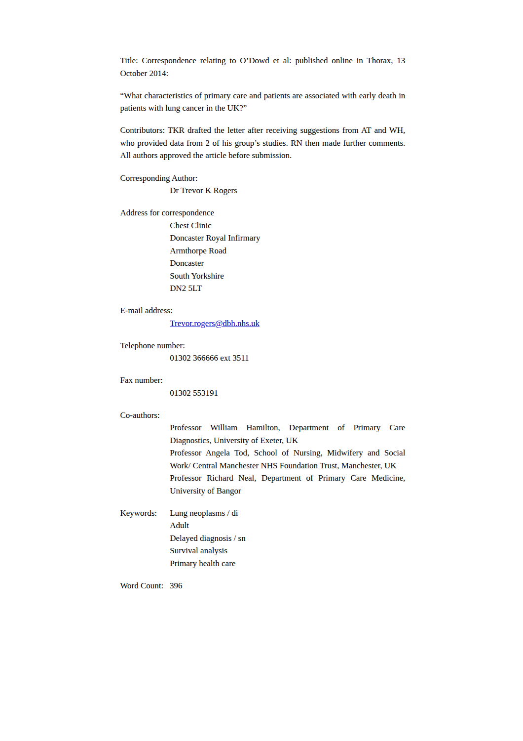Title: Correspondence relating to O’Dowd et al: published online in Thorax, 13 October 2014:
“What characteristics of primary care and patients are associated with early death in patients with lung cancer in the UK?”
Contributors: TKR drafted the letter after receiving suggestions from AT and WH, who provided data from 2 of his group’s studies. RN then made further comments. All authors approved the article before submission.
Corresponding Author: Dr Trevor K Rogers
Address for correspondence Chest Clinic Doncaster Royal Infirmary Armthorpe Road Doncaster South Yorkshire DN2 5LT
E-mail address: Trevor.rogers@dbh.nhs.uk
Telephone number: 01302 366666 ext 3511
Fax number: 01302 553191
Co-authors:
Professor William Hamilton, Department of Primary Care Diagnostics, University of Exeter, UK
Professor Angela Tod, School of Nursing, Midwifery and Social Work/ Central Manchester NHS Foundation Trust, Manchester, UK
Professor Richard Neal, Department of Primary Care Medicine, University of Bangor
Keywords:
Lung neoplasms / di Adult Delayed diagnosis / sn Survival analysis Primary health care
Word Count: 396